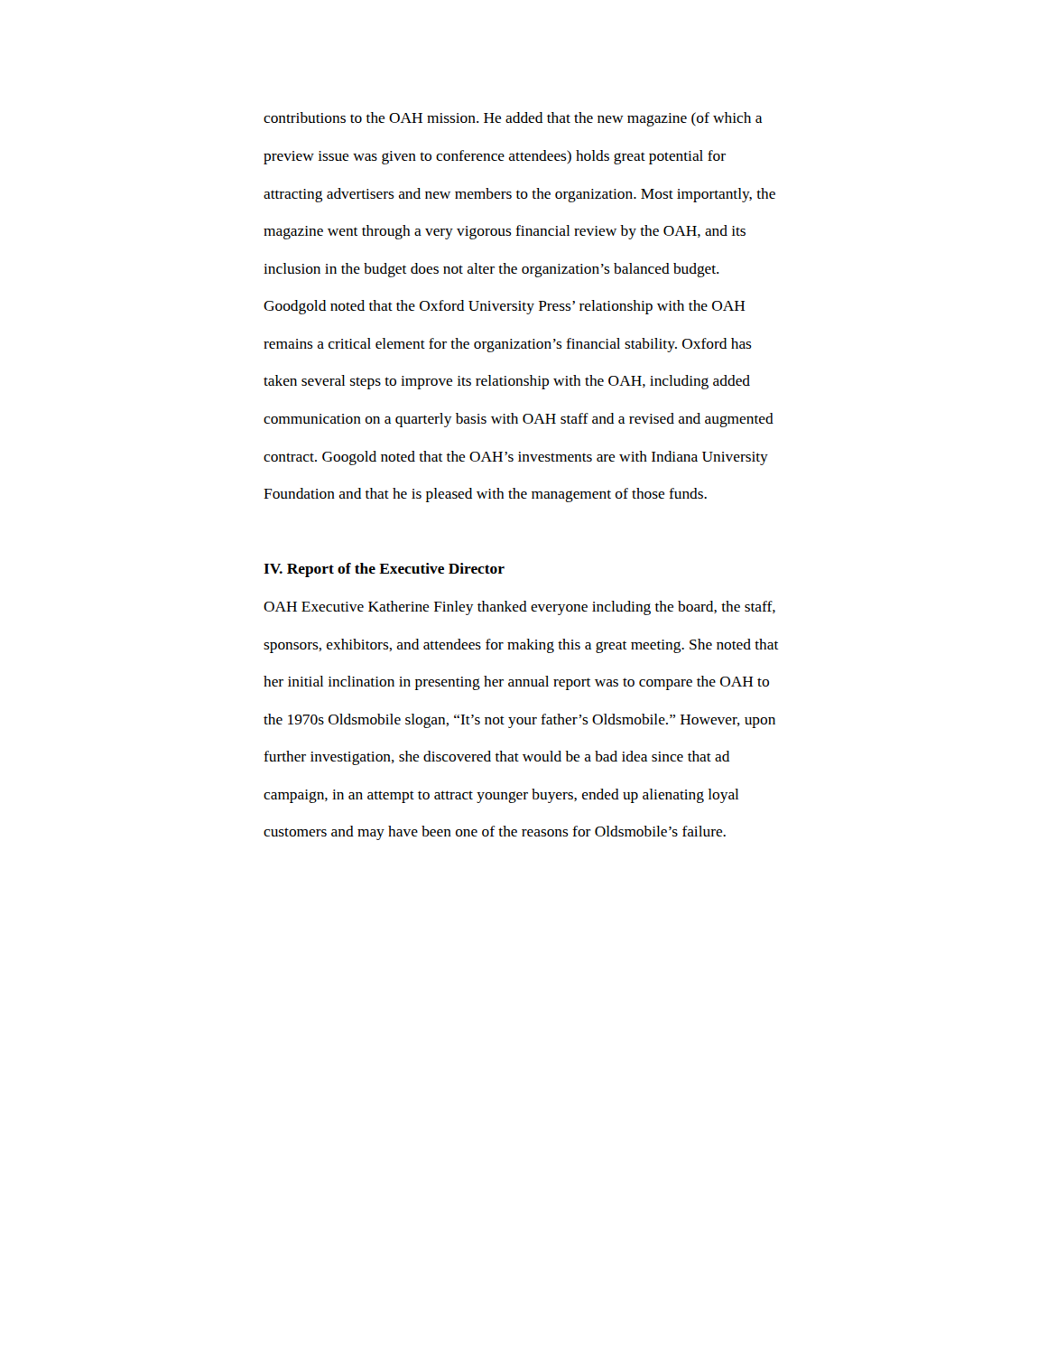contributions to the OAH mission. He added that the new magazine (of which a preview issue was given to conference attendees) holds great potential for attracting advertisers and new members to the organization. Most importantly, the magazine went through a very vigorous financial review by the OAH, and its inclusion in the budget does not alter the organization’s balanced budget. Goodgold noted that the Oxford University Press’ relationship with the OAH remains a critical element for the organization’s financial stability. Oxford has taken several steps to improve its relationship with the OAH, including added communication on a quarterly basis with OAH staff and a revised and augmented contract. Googold noted that the OAH’s investments are with Indiana University Foundation and that he is pleased with the management of those funds.
IV. Report of the Executive Director
OAH Executive Katherine Finley thanked everyone including the board, the staff, sponsors, exhibitors, and attendees for making this a great meeting. She noted that her initial inclination in presenting her annual report was to compare the OAH to the 1970s Oldsmobile slogan, “It’s not your father’s Oldsmobile.” However, upon further investigation, she discovered that would be a bad idea since that ad campaign, in an attempt to attract younger buyers, ended up alienating loyal customers and may have been one of the reasons for Oldsmobile’s failure.